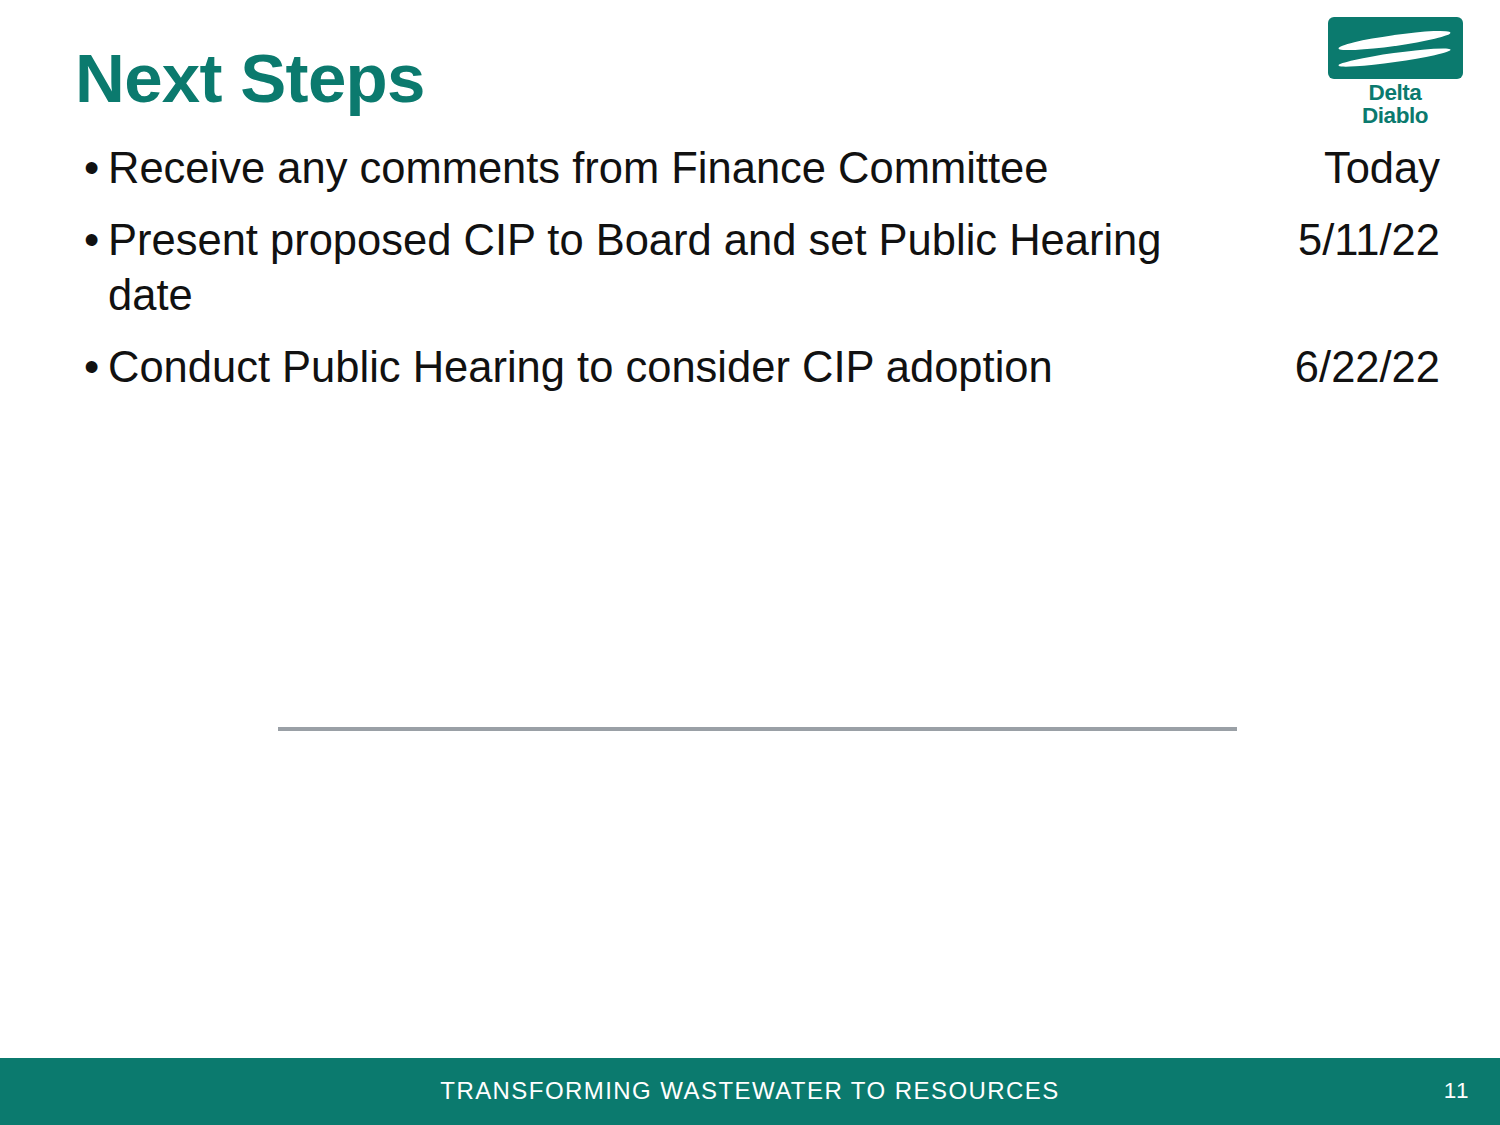Delta
Diablo
Next Steps
• Receive any comments from Finance Committee Today
• Present proposed CIP to Board and set Public Hearing date 5/11/22
• Conduct Public Hearing to consider CIP adoption 6/22/22
TRANSFORMING WASTEWATER TO RESOURCES 11